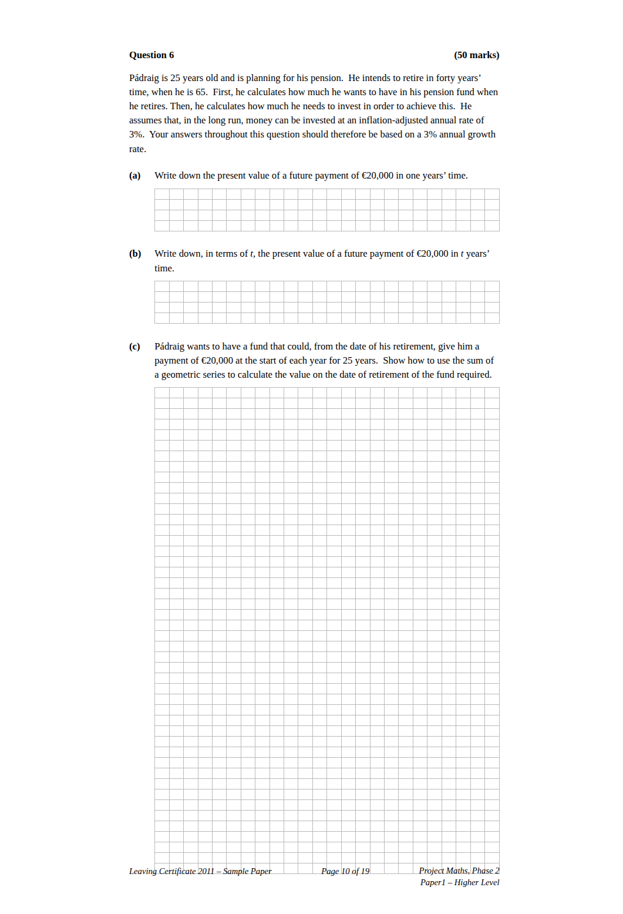Question 6 (50 marks)
Pádraig is 25 years old and is planning for his pension. He intends to retire in forty years’ time, when he is 65. First, he calculates how much he wants to have in his pension fund when he retires. Then, he calculates how much he needs to invest in order to achieve this. He assumes that, in the long run, money can be invested at an inflation-adjusted annual rate of 3%. Your answers throughout this question should therefore be based on a 3% annual growth rate.
(a) Write down the present value of a future payment of €20,000 in one years’ time.
(b) Write down, in terms of t, the present value of a future payment of €20,000 in t years’ time.
(c) Pádraig wants to have a fund that could, from the date of his retirement, give him a payment of €20,000 at the start of each year for 25 years. Show how to use the sum of a geometric series to calculate the value on the date of retirement of the fund required.
Leaving Certificate 2011 – Sample Paper Page 10 of 19 Project Maths, Phase 2
Paper1 – Higher Level